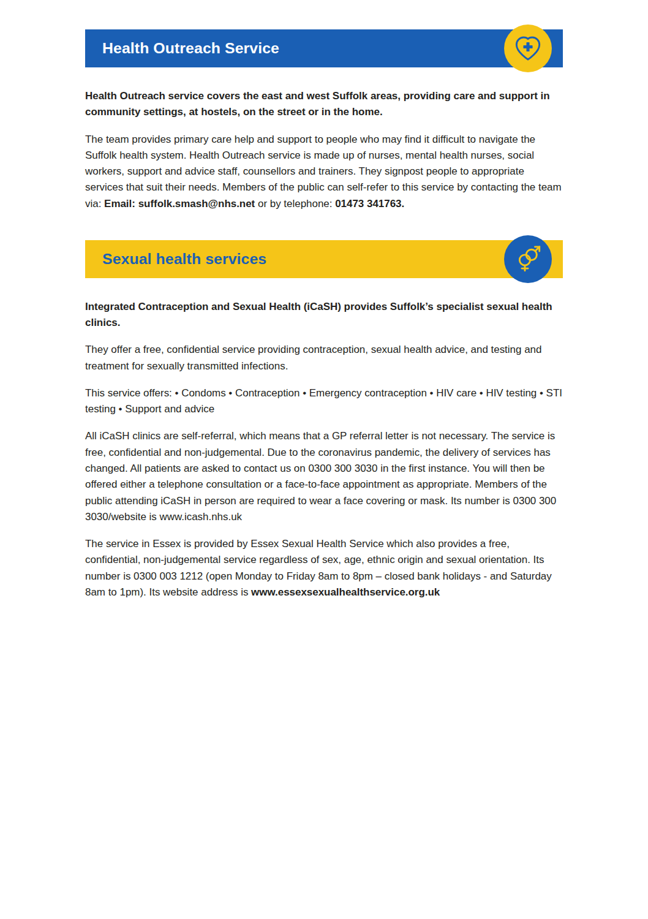Health Outreach Service
Health Outreach service covers the east and west Suffolk areas, providing care and support in community settings, at hostels, on the street or in the home.
The team provides primary care help and support to people who may find it difficult to navigate the Suffolk health system. Health Outreach service is made up of nurses, mental health nurses, social workers, support and advice staff, counsellors and trainers. They signpost people to appropriate services that suit their needs. Members of the public can self-refer to this service by contacting the team via: Email: suffolk.smash@nhs.net or by telephone: 01473 341763.
Sexual health services
Integrated Contraception and Sexual Health (iCaSH) provides Suffolk’s specialist sexual health clinics.
They offer a free, confidential service providing contraception, sexual health advice, and testing and treatment for sexually transmitted infections.
This service offers: • Condoms • Contraception • Emergency contraception • HIV care • HIV testing • STI testing • Support and advice
All iCaSH clinics are self-referral, which means that a GP referral letter is not necessary. The service is free, confidential and non-judgemental. Due to the coronavirus pandemic, the delivery of services has changed. All patients are asked to contact us on 0300 300 3030 in the first instance. You will then be offered either a telephone consultation or a face-to-face appointment as appropriate. Members of the public attending iCaSH in person are required to wear a face covering or mask. Its number is 0300 300 3030/website is www.icash.nhs.uk
The service in Essex is provided by Essex Sexual Health Service which also provides a free, confidential, non-judgemental service regardless of sex, age, ethnic origin and sexual orientation. Its number is 0300 003 1212 (open Monday to Friday 8am to 8pm – closed bank holidays - and Saturday 8am to 1pm). Its website address is www.essexsexualhealthservice.org.uk